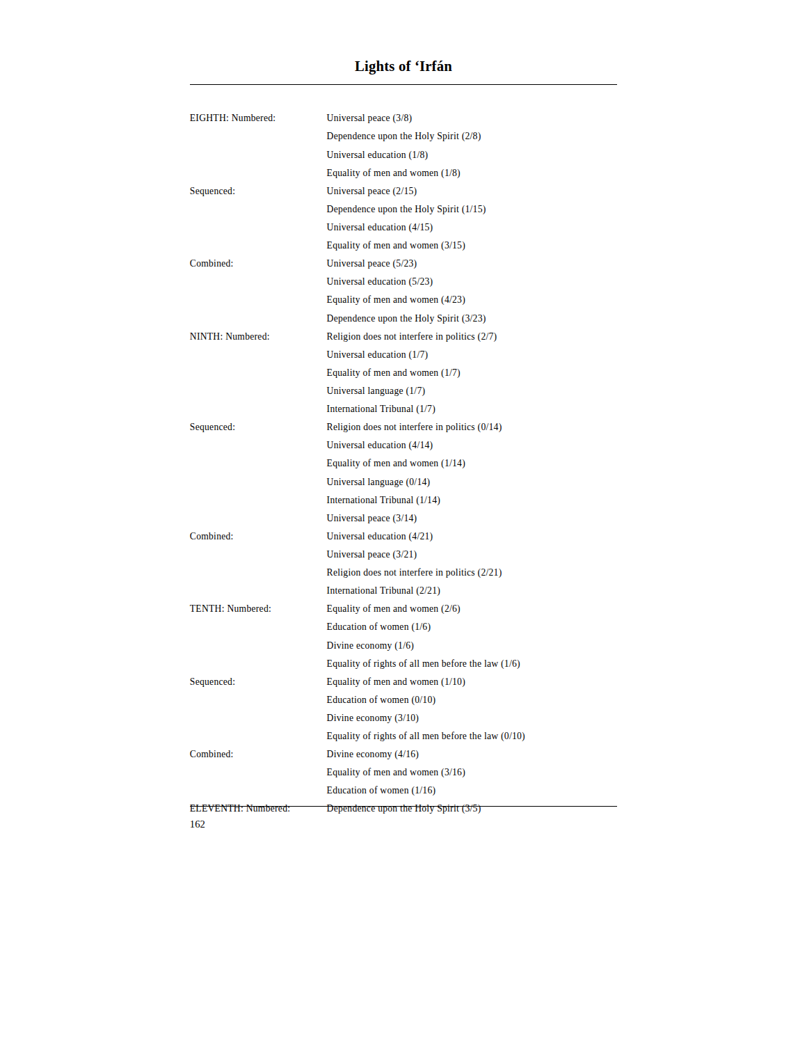Lights of ‘Irfán
| EIGHTH: Numbered: | Universal peace (3/8) |
| | Dependence upon the Holy Spirit (2/8) |
| | Universal education (1/8) |
| | Equality of men and women (1/8) |
| Sequenced: | Universal peace (2/15) |
| | Dependence upon the Holy Spirit (1/15) |
| | Universal education (4/15) |
| | Equality of men and women (3/15) |
| Combined: | Universal peace (5/23) |
| | Universal education (5/23) |
| | Equality of men and women (4/23) |
| | Dependence upon the Holy Spirit (3/23) |
| NINTH: Numbered: | Religion does not interfere in politics (2/7) |
| | Universal education (1/7) |
| | Equality of men and women (1/7) |
| | Universal language (1/7) |
| | International Tribunal (1/7) |
| Sequenced: | Religion does not interfere in politics (0/14) |
| | Universal education (4/14) |
| | Equality of men and women (1/14) |
| | Universal language (0/14) |
| | International Tribunal (1/14) |
| | Universal peace (3/14) |
| Combined: | Universal education (4/21) |
| | Universal peace (3/21) |
| | Religion does not interfere in politics (2/21) |
| | International Tribunal (2/21) |
| TENTH: Numbered: | Equality of men and women (2/6) |
| | Education of women (1/6) |
| | Divine economy (1/6) |
| | Equality of rights of all men before the law (1/6) |
| Sequenced: | Equality of men and women (1/10) |
| | Education of women (0/10) |
| | Divine economy (3/10) |
| | Equality of rights of all men before the law (0/10) |
| Combined: | Divine economy (4/16) |
| | Equality of men and women (3/16) |
| | Education of women (1/16) |
| ELEVENTH: Numbered: | Dependence upon the Holy Spirit (3/5) |
162